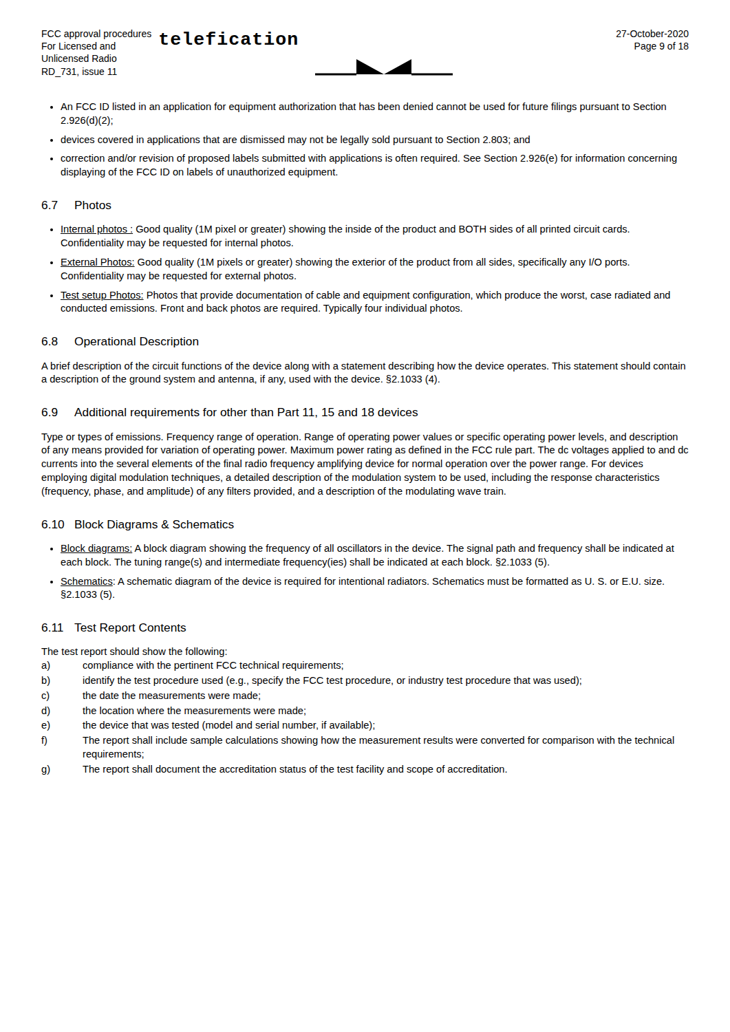FCC approval procedures
For Licensed and
Unlicensed Radio
RD_731, issue 11
telefication
27-October-2020
Page 9 of 18
An FCC ID listed in an application for equipment authorization that has been denied cannot be used for future filings pursuant to Section 2.926(d)(2);
devices covered in applications that are dismissed may not be legally sold pursuant to Section 2.803; and
correction and/or revision of proposed labels submitted with applications is often required. See Section 2.926(e) for information concerning displaying of the FCC ID on labels of unauthorized equipment.
6.7 Photos
Internal photos : Good quality (1M pixel or greater) showing the inside of the product and BOTH sides of all printed circuit cards. Confidentiality may be requested for internal photos.
External Photos: Good quality (1M pixels or greater) showing the exterior of the product from all sides, specifically any I/O ports. Confidentiality may be requested for external photos.
Test setup Photos: Photos that provide documentation of cable and equipment configuration, which produce the worst, case radiated and conducted emissions. Front and back photos are required. Typically four individual photos.
6.8 Operational Description
A brief description of the circuit functions of the device along with a statement describing how the device operates. This statement should contain a description of the ground system and antenna, if any, used with the device. §2.1033 (4).
6.9 Additional requirements for other than Part 11, 15 and 18 devices
Type or types of emissions. Frequency range of operation. Range of operating power values or specific operating power levels, and description of any means provided for variation of operating power. Maximum power rating as defined in the FCC rule part. The dc voltages applied to and dc currents into the several elements of the final radio frequency amplifying device for normal operation over the power range. For devices employing digital modulation techniques, a detailed description of the modulation system to be used, including the response characteristics (frequency, phase, and amplitude) of any filters provided, and a description of the modulating wave train.
6.10 Block Diagrams & Schematics
Block diagrams: A block diagram showing the frequency of all oscillators in the device. The signal path and frequency shall be indicated at each block. The tuning range(s) and intermediate frequency(ies) shall be indicated at each block. §2.1033 (5).
Schematics: A schematic diagram of the device is required for intentional radiators. Schematics must be formatted as U. S. or E.U. size. §2.1033 (5).
6.11 Test Report Contents
The test report should show the following:
a) compliance with the pertinent FCC technical requirements;
b) identify the test procedure used (e.g., specify the FCC test procedure, or industry test procedure that was used);
c) the date the measurements were made;
d) the location where the measurements were made;
e) the device that was tested (model and serial number, if available);
f) The report shall include sample calculations showing how the measurement results were converted for comparison with the technical requirements;
g) The report shall document the accreditation status of the test facility and scope of accreditation.